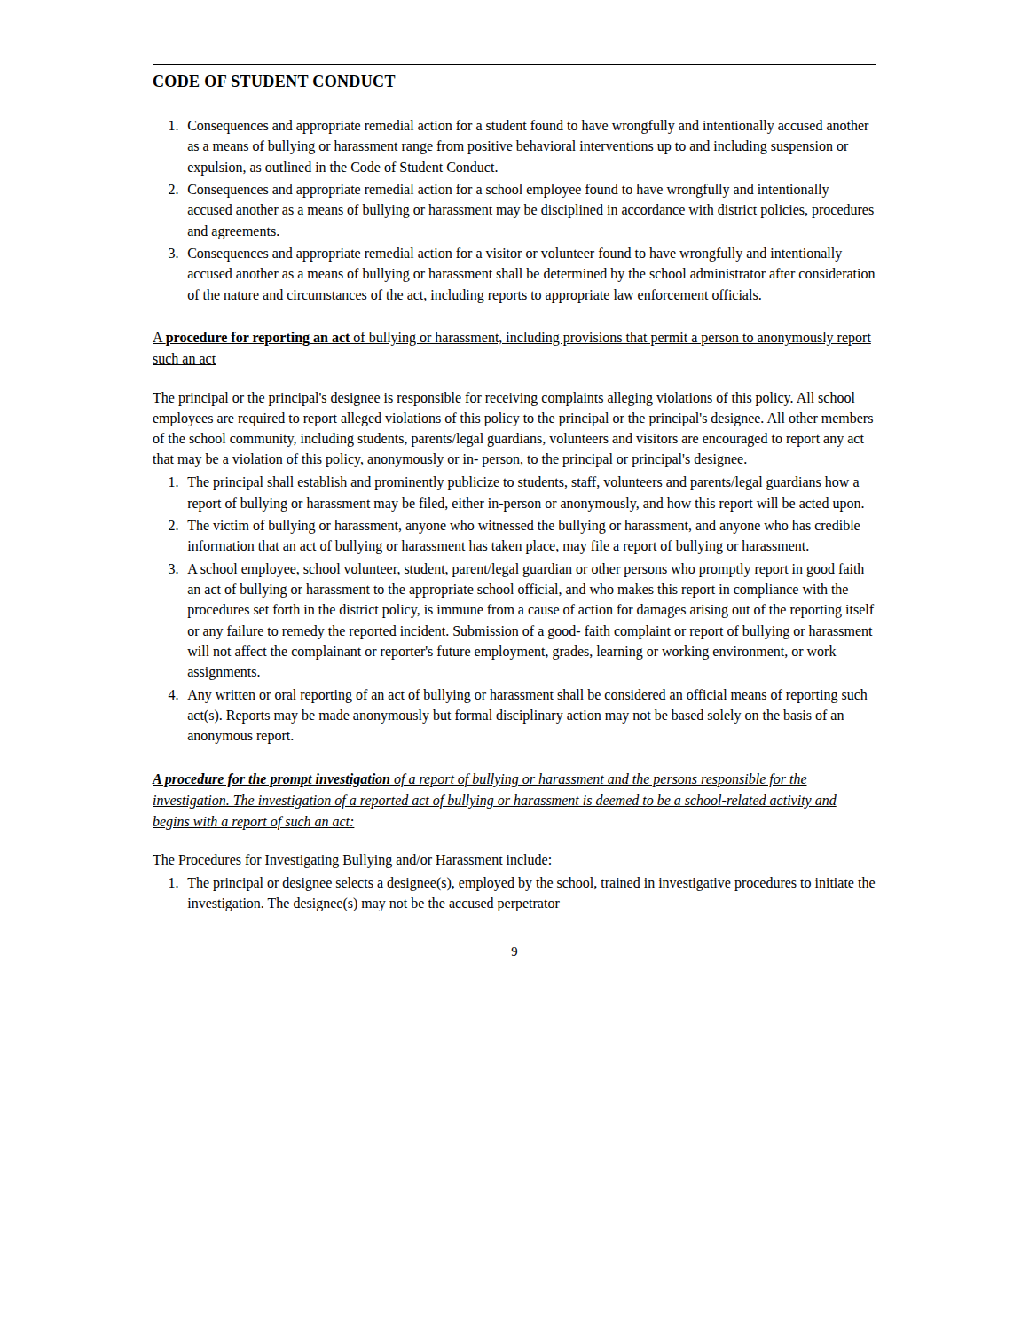CODE OF STUDENT CONDUCT
Consequences and appropriate remedial action for a student found to have wrongfully and intentionally accused another as a means of bullying or harassment range from positive behavioral interventions up to and including suspension or expulsion, as outlined in the Code of Student Conduct.
Consequences and appropriate remedial action for a school employee found to have wrongfully and intentionally accused another as a means of bullying or harassment may be disciplined in accordance with district policies, procedures and agreements.
Consequences and appropriate remedial action for a visitor or volunteer found to have wrongfully and intentionally accused another as a means of bullying or harassment shall be determined by the school administrator after consideration of the nature and circumstances of the act, including reports to appropriate law enforcement officials.
A procedure for reporting an act of bullying or harassment, including provisions that permit a person to anonymously report such an act
The principal or the principal's designee is responsible for receiving complaints alleging violations of this policy. All school employees are required to report alleged violations of this policy to the principal or the principal's designee. All other members of the school community, including students, parents/legal guardians, volunteers and visitors are encouraged to report any act that may be a violation of this policy, anonymously or in- person, to the principal or principal's designee.
The principal shall establish and prominently publicize to students, staff, volunteers and parents/legal guardians how a report of bullying or harassment may be filed, either in-person or anonymously, and how this report will be acted upon.
The victim of bullying or harassment, anyone who witnessed the bullying or harassment, and anyone who has credible information that an act of bullying or harassment has taken place, may file a report of bullying or harassment.
A school employee, school volunteer, student, parent/legal guardian or other persons who promptly report in good faith an act of bullying or harassment to the appropriate school official, and who makes this report in compliance with the procedures set forth in the district policy, is immune from a cause of action for damages arising out of the reporting itself or any failure to remedy the reported incident. Submission of a good- faith complaint or report of bullying or harassment will not affect the complainant or reporter's future employment, grades, learning or working environment, or work assignments.
Any written or oral reporting of an act of bullying or harassment shall be considered an official means of reporting such act(s). Reports may be made anonymously but formal disciplinary action may not be based solely on the basis of an anonymous report.
A procedure for the prompt investigation of a report of bullying or harassment and the persons responsible for the investigation. The investigation of a reported act of bullying or harassment is deemed to be a school-related activity and begins with a report of such an act:
The Procedures for Investigating Bullying and/or Harassment include:
The principal or designee selects a designee(s), employed by the school, trained in investigative procedures to initiate the investigation. The designee(s) may not be the accused perpetrator
9